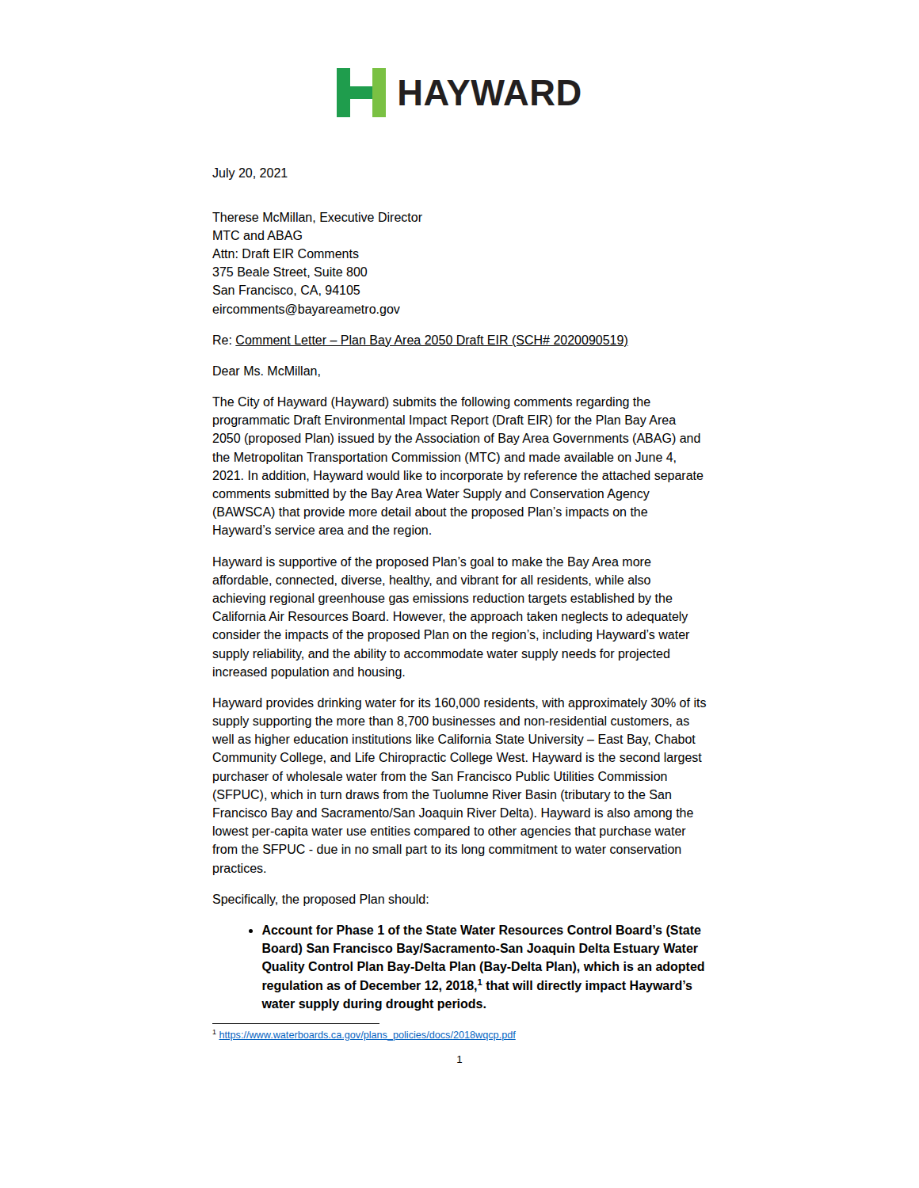HAYWARD
July 20, 2021
Therese McMillan, Executive Director
MTC and ABAG
Attn: Draft EIR Comments
375 Beale Street, Suite 800
San Francisco, CA, 94105
eircomments@bayareametro.gov
Re: Comment Letter – Plan Bay Area 2050 Draft EIR (SCH# 2020090519)
Dear Ms. McMillan,
The City of Hayward (Hayward) submits the following comments regarding the programmatic Draft Environmental Impact Report (Draft EIR) for the Plan Bay Area 2050 (proposed Plan) issued by the Association of Bay Area Governments (ABAG) and the Metropolitan Transportation Commission (MTC) and made available on June 4, 2021. In addition, Hayward would like to incorporate by reference the attached separate comments submitted by the Bay Area Water Supply and Conservation Agency (BAWSCA) that provide more detail about the proposed Plan’s impacts on the Hayward’s service area and the region.
Hayward is supportive of the proposed Plan’s goal to make the Bay Area more affordable, connected, diverse, healthy, and vibrant for all residents, while also achieving regional greenhouse gas emissions reduction targets established by the California Air Resources Board. However, the approach taken neglects to adequately consider the impacts of the proposed Plan on the region’s, including Hayward’s water supply reliability, and the ability to accommodate water supply needs for projected increased population and housing.
Hayward provides drinking water for its 160,000 residents, with approximately 30% of its supply supporting the more than 8,700 businesses and non-residential customers, as well as higher education institutions like California State University – East Bay, Chabot Community College, and Life Chiropractic College West. Hayward is the second largest purchaser of wholesale water from the San Francisco Public Utilities Commission (SFPUC), which in turn draws from the Tuolumne River Basin (tributary to the San Francisco Bay and Sacramento/San Joaquin River Delta). Hayward is also among the lowest per-capita water use entities compared to other agencies that purchase water from the SFPUC - due in no small part to its long commitment to water conservation practices.
Specifically, the proposed Plan should:
Account for Phase 1 of the State Water Resources Control Board’s (State Board) San Francisco Bay/Sacramento-San Joaquin Delta Estuary Water Quality Control Plan Bay-Delta Plan (Bay-Delta Plan), which is an adopted regulation as of December 12, 2018,1 that will directly impact Hayward’s water supply during drought periods.
1 https://www.waterboards.ca.gov/plans_policies/docs/2018wqcp.pdf
1